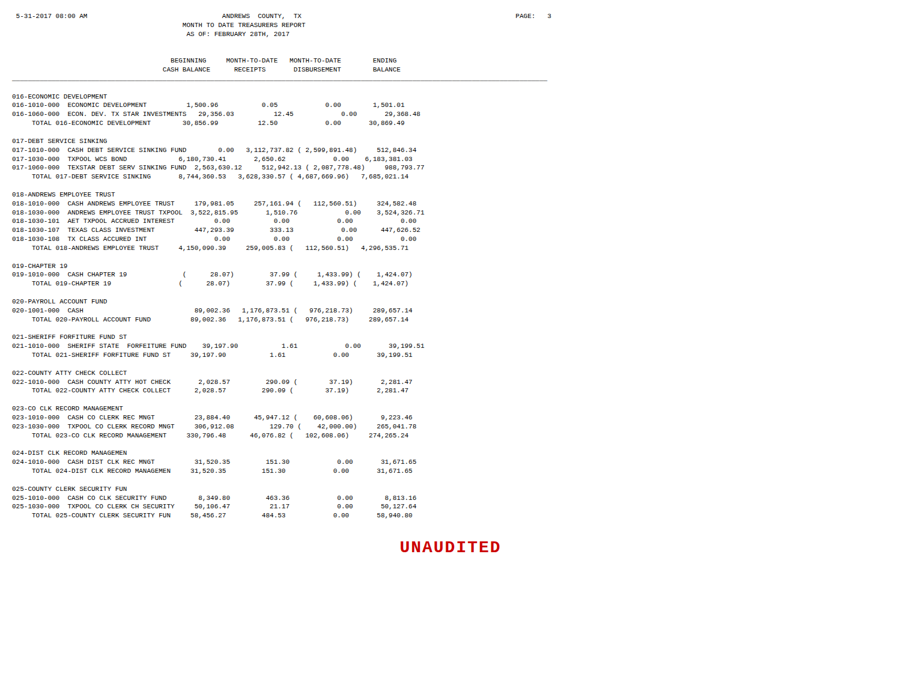5-31-2017 08:00 AM                                  ANDREWS  COUNTY,  TX                                                      PAGE:   3
                                           MONTH TO DATE TREASURERS REPORT
                                            AS OF: FEBRUARY 28TH, 2017


                                        BEGINNING     MONTH-TO-DATE   MONTH-TO-DATE        ENDING
                                      CASH BALANCE      RECEIPTS       DISBURSEMENT        BALANCE
_______________________________________________________________________________________________________________________________________

016-ECONOMIC DEVELOPMENT
016-1010-000  ECONOMIC DEVELOPMENT          1,500.96           0.05            0.00        1,501.01
016-1060-000  ECON. DEV. TX STAR INVESTMENTS   29,356.03          12.45            0.00       29,368.48
     TOTAL 016-ECONOMIC DEVELOPMENT        30,856.99          12.50            0.00       30,869.49

017-DEBT SERVICE SINKING
017-1010-000  CASH DEBT SERVICE SINKING FUND        0.00   3,112,737.82 ( 2,599,891.48)     512,846.34
017-1030-000  TXPOOL WCS BOND             6,180,730.41       2,650.62            0.00    6,183,381.03
017-1060-000  TEXSTAR DEBT SERV SINKING FUND  2,563,630.12     512,942.13 ( 2,087,778.48)     988,793.77
     TOTAL 017-DEBT SERVICE SINKING       8,744,360.53   3,628,330.57 ( 4,687,669.96)   7,685,021.14

018-ANDREWS EMPLOYEE TRUST
018-1010-000  CASH ANDREWS EMPLOYEE TRUST     179,981.05     257,161.94 (   112,560.51)     324,582.48
018-1030-000  ANDREWS EMPLOYEE TRUST TXPOOL  3,522,815.95       1,510.76            0.00    3,524,326.71
018-1030-101  AET TXPOOL ACCRUED INTEREST          0.00           0.00            0.00            0.00
018-1030-107  TEXAS CLASS INVESTMENT          447,293.39         333.13            0.00      447,626.52
018-1030-108  TX CLASS ACCURED INT                 0.00           0.00            0.00            0.00
     TOTAL 018-ANDREWS EMPLOYEE TRUST     4,150,090.39     259,005.83 (   112,560.51)   4,296,535.71

019-CHAPTER 19
019-1010-000  CASH CHAPTER 19              (      28.07)         37.99 (     1,433.99) (    1,424.07)
     TOTAL 019-CHAPTER 19                 (      28.07)         37.99 (     1,433.99) (    1,424.07)

020-PAYROLL ACCOUNT FUND
020-1001-000  CASH                            89,002.36   1,176,873.51 (   976,218.73)     289,657.14
     TOTAL 020-PAYROLL ACCOUNT FUND          89,002.36   1,176,873.51 (   976,218.73)     289,657.14

021-SHERIFF FORFITURE FUND ST
021-1010-000  SHERIFF STATE  FORFEITURE FUND    39,197.90           1.61            0.00       39,199.51
     TOTAL 021-SHERIFF FORFITURE FUND ST     39,197.90           1.61            0.00       39,199.51

022-COUNTY ATTY CHECK COLLECT
022-1010-000  CASH COUNTY ATTY HOT CHECK       2,028.57         290.09 (        37.19)       2,281.47
     TOTAL 022-COUNTY ATTY CHECK COLLECT      2,028.57         290.09 (        37.19)       2,281.47

023-CO CLK RECORD MANAGEMENT
023-1010-000  CASH CO CLERK REC MNGT          23,884.40      45,947.12 (    60,608.06)       9,223.46
023-1030-000  TXPOOL CO CLERK RECORD MNGT     306,912.08         129.70 (    42,000.00)     265,041.78
     TOTAL 023-CO CLK RECORD MANAGEMENT     330,796.48      46,076.82 (   102,608.06)     274,265.24

024-DIST CLK RECORD MANAGEMEN
024-1010-000  CASH DIST CLK REC MNGT          31,520.35         151.30            0.00       31,671.65
     TOTAL 024-DIST CLK RECORD MANAGEMEN     31,520.35         151.30            0.00       31,671.65

025-COUNTY CLERK SECURITY FUN
025-1010-000  CASH CO CLK SECURITY FUND        8,349.80         463.36            0.00        8,813.16
025-1030-000  TXPOOL CO CLERK CH SECURITY     50,106.47          21.17            0.00       50,127.64
     TOTAL 025-COUNTY CLERK SECURITY FUN     58,456.27         484.53            0.00       58,940.80
UNAUDITED